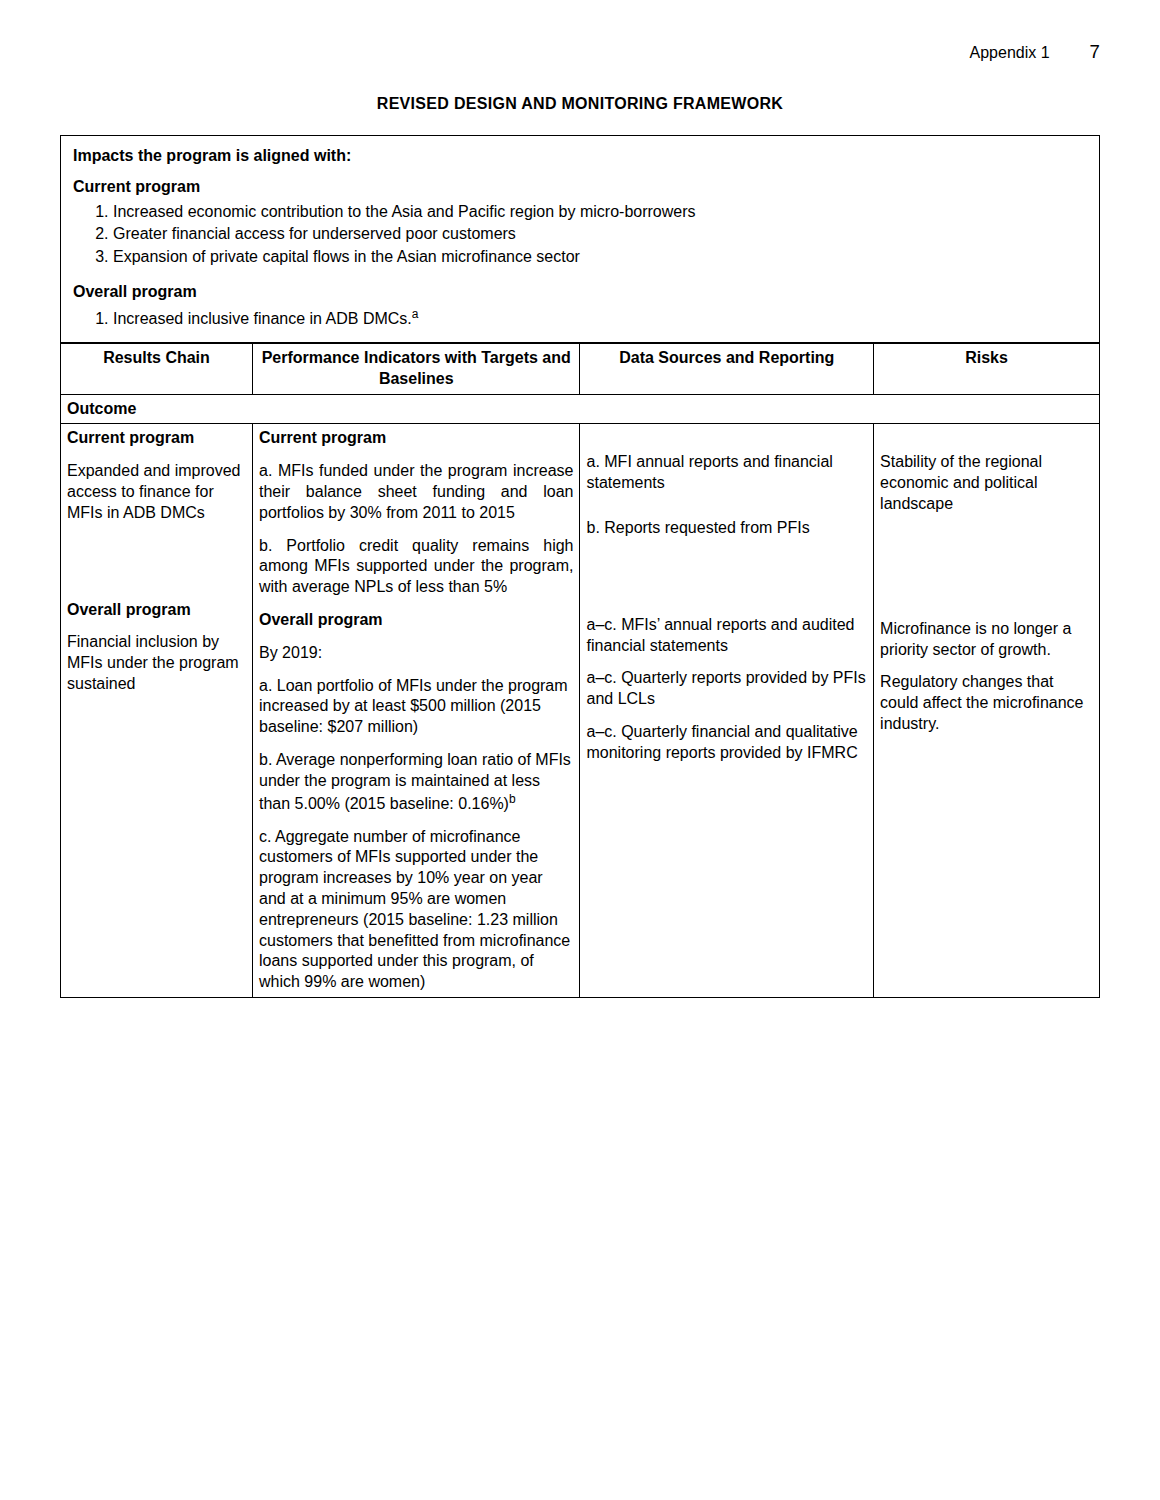Appendix 17
REVISED DESIGN AND MONITORING FRAMEWORK
Impacts the program is aligned with:
Current program
Increased economic contribution to the Asia and Pacific region by micro-borrowers
Greater financial access for underserved poor customers
Expansion of private capital flows in the Asian microfinance sector
Overall program
Increased inclusive finance in ADB DMCs.a
| Results Chain | Performance Indicators with Targets and Baselines | Data Sources and Reporting | Risks |
| --- | --- | --- | --- |
| Outcome |
| Current program Expanded and improved access to finance for MFIs in ADB DMCs Overall program Financial inclusion by MFIs under the program sustained | Current program a. MFIs funded under the program increase their balance sheet funding and loan portfolios by 30% from 2011 to 2015 b. Portfolio credit quality remains high among MFIs supported under the program, with average NPLs of less than 5% Overall program By 2019: a. Loan portfolio of MFIs under the program increased by at least $500 million (2015 baseline: $207 million) b. Average nonperforming loan ratio of MFIs under the program is maintained at less than 5.00% (2015 baseline: 0.16%) b c. Aggregate number of microfinance customers of MFIs supported under the program increases by 10% year on year and at a minimum 95% are women entrepreneurs (2015 baseline: 1.23 million customers that benefitted from microfinance loans supported under this program, of which 99% are women) | a. MFI annual reports and financial statements b. Reports requested from PFIs a–c. MFIs’ annual reports and audited financial statements a–c. Quarterly reports provided by PFIs and LCLs a–c. Quarterly financial and qualitative monitoring reports provided by IFMRC | Stability of the regional economic and political landscape Microfinance is no longer a priority sector of growth. Regulatory changes that could affect the microfinance industry. |